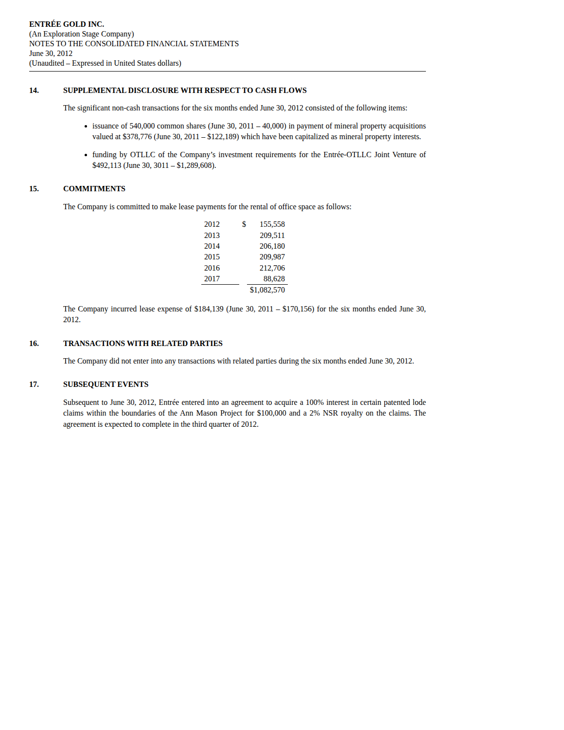Entrée Gold Inc.
(An Exploration Stage Company)
NOTES TO THE CONSOLIDATED FINANCIAL STATEMENTS
June 30, 2012
(Unaudited – Expressed in United States dollars)
14. Supplemental Disclosure With Respect To Cash Flows
The significant non-cash transactions for the six months ended June 30, 2012 consisted of the following items:
issuance of 540,000 common shares (June 30, 2011 – 40,000) in payment of mineral property acquisitions valued at $378,776 (June 30, 2011 – $122,189) which have been capitalized as mineral property interests.
funding by OTLLC of the Company’s investment requirements for the Entrée-OTLLC Joint Venture of $492,113 (June 30, 3011 – $1,289,608).
15. Commitments
The Company is committed to make lease payments for the rental of office space as follows:
| 2012 | $ | 155,558 |
| 2013 | | 209,511 |
| 2014 | | 206,180 |
| 2015 | | 209,987 |
| 2016 | | 212,706 |
| 2017 | | 88,628 |
| | | $1,082,570 |
The Company incurred lease expense of $184,139 (June 30, 2011 – $170,156) for the six months ended June 30, 2012.
16. Transactions With Related Parties
The Company did not enter into any transactions with related parties during the six months ended June 30, 2012.
17. Subsequent Events
Subsequent to June 30, 2012, Entrée entered into an agreement to acquire a 100% interest in certain patented lode claims within the boundaries of the Ann Mason Project for $100,000 and a 2% NSR royalty on the claims. The agreement is expected to complete in the third quarter of 2012.